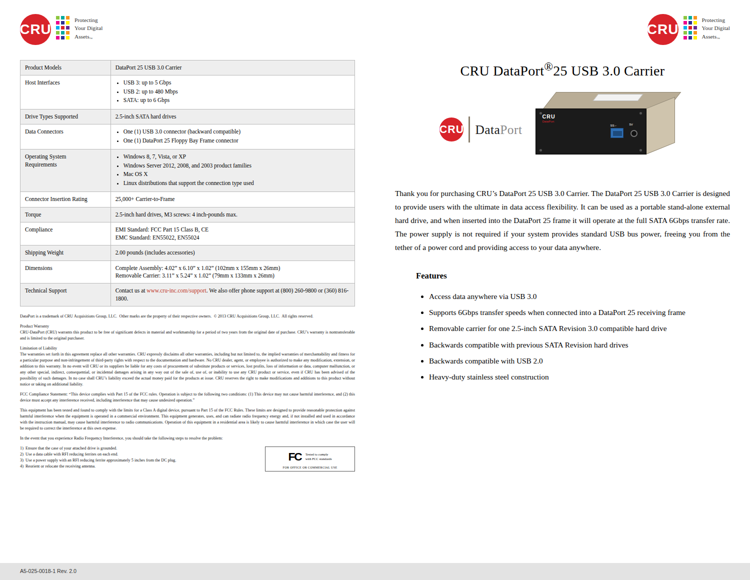CRU
Protecting
Your Digital
Assets™
| Product Models | DataPort 25 USB 3.0 Carrier |
| Host Interfaces | USB 3: up to 5 Gbps USB 2: up to 480 Mbps SATA: up to 6 Gbps |
| Drive Types Supported | 2.5-inch SATA hard drives |
| Data Connectors | One (1) USB 3.0 connector (backward compatible) One (1) DataPort 25 Floppy Bay Frame connector |
| Operating System Requirements | Windows 8, 7, Vista, or XP Windows Server 2012, 2008, and 2003 product families Mac OS X Linux distributions that support the connection type used |
| Connector Insertion Rating | 25,000+ Carrier-to-Frame |
| Torque | 2.5-inch hard drives, M3 screws: 4 inch-pounds max. |
| Compliance | EMI Standard: FCC Part 15 Class B, CE EMC Standard: EN55022, EN55024 |
| Shipping Weight | 2.00 pounds (includes accessories) |
| Dimensions | Complete Assembly: 4.02” x 6.10” x 1.02” (102mm x 155mm x 26mm) Removable Carrier: 3.11” x 5.24” x 1.02” (79mm x 133mm x 26mm) |
| Technical Support | Contact us at www.cru-inc.com/support . We also offer phone support at (800) 260-9800 or (360) 816-1800. |
DataPort is a trademark of CRU Acquisitions Group, LLC. Other marks are the property of their respective owners. © 2013 CRU Acquisitions Group, LLC. All rights reserved.
Product Warranty
CRU-DataPort (CRU) warrants this product to be free of significant defects in material and workmanship for a period of two years from the original date of purchase. CRU’s warranty is nontransferable and is limited to the original purchaser.
Limitation of Liability
The warranties set forth in this agreement replace all other warranties. CRU expressly disclaims all other warranties, including but not limited to, the implied warranties of merchantability and fitness for a particular purpose and non-infringement of third-party rights with respect to the documentation and hardware. No CRU dealer, agent, or employee is authorized to make any modification, extension, or addition to this warranty. In no event will CRU or its suppliers be liable for any costs of procurement of substitute products or services, lost profits, loss of information or data, computer malfunction, or any other special, indirect, consequential, or incidental damages arising in any way out of the sale of, use of, or inability to use any CRU product or service, even if CRU has been advised of the possibility of such damages. In no case shall CRU’s liability exceed the actual money paid for the products at issue. CRU reserves the right to make modifications and additions to this product without notice or taking on additional liability.
FCC Compliance Statement: “This device complies with Part 15 of the FCC rules. Operation is subject to the following two conditions: (1) This device may not cause harmful interference, and (2) this device must accept any interference received, including interference that may cause undesired operation.”
This equipment has been tested and found to comply with the limits for a Class A digital device, pursuant to Part 15 of the FCC Rules. These limits are designed to provide reasonable protection against harmful interference when the equipment is operated in a commercial environment. This equipment generates, uses, and can radiate radio frequency energy and, if not installed and used in accordance with the instruction manual, may cause harmful interference to radio communications. Operation of this equipment in a residential area is likely to cause harmful interference in which case the user will be required to correct the interference at this own expense.
In the event that you experience Radio Frequency Interference, you should take the following steps to resolve the problem:
1) Ensure that the case of your attached drive is grounded.
2) Use a data cable with RFI reducing ferrites on each end.
3) Use a power supply with an RFI reducing ferrite approximately 5 inches from the DC plug.
4) Reorient or relocate the receiving antenna.
FC
Tested to comply
with FCC standards
FOR OFFICE OR COMMERCIAL USE
A5-025-0018-1 Rev. 2.0
CRU
Protecting
Your Digital
Assets™
CRU DataPort®25 USB 3.0 Carrier
CRU
Data Port
CRU
DataPort
SS←
5V
Thank you for purchasing CRU’s DataPort 25 USB 3.0 Carrier. The DataPort 25 USB 3.0 Carrier is designed to provide users with the ultimate in data access flexibility. It can be used as a portable stand-alone external hard drive, and when inserted into the DataPort 25 frame it will operate at the full SATA 6Gbps transfer rate. The power supply is not required if your system provides standard USB bus power, freeing you from the tether of a power cord and providing access to your data anywhere.
Features
Access data anywhere via USB 3.0
Supports 6Gbps transfer speeds when connected into a DataPort 25 receiving frame
Removable carrier for one 2.5-inch SATA Revision 3.0 compatible hard drive
Backwards compatible with previous SATA Revision hard drives
Backwards compatible with USB 2.0
Heavy-duty stainless steel construction